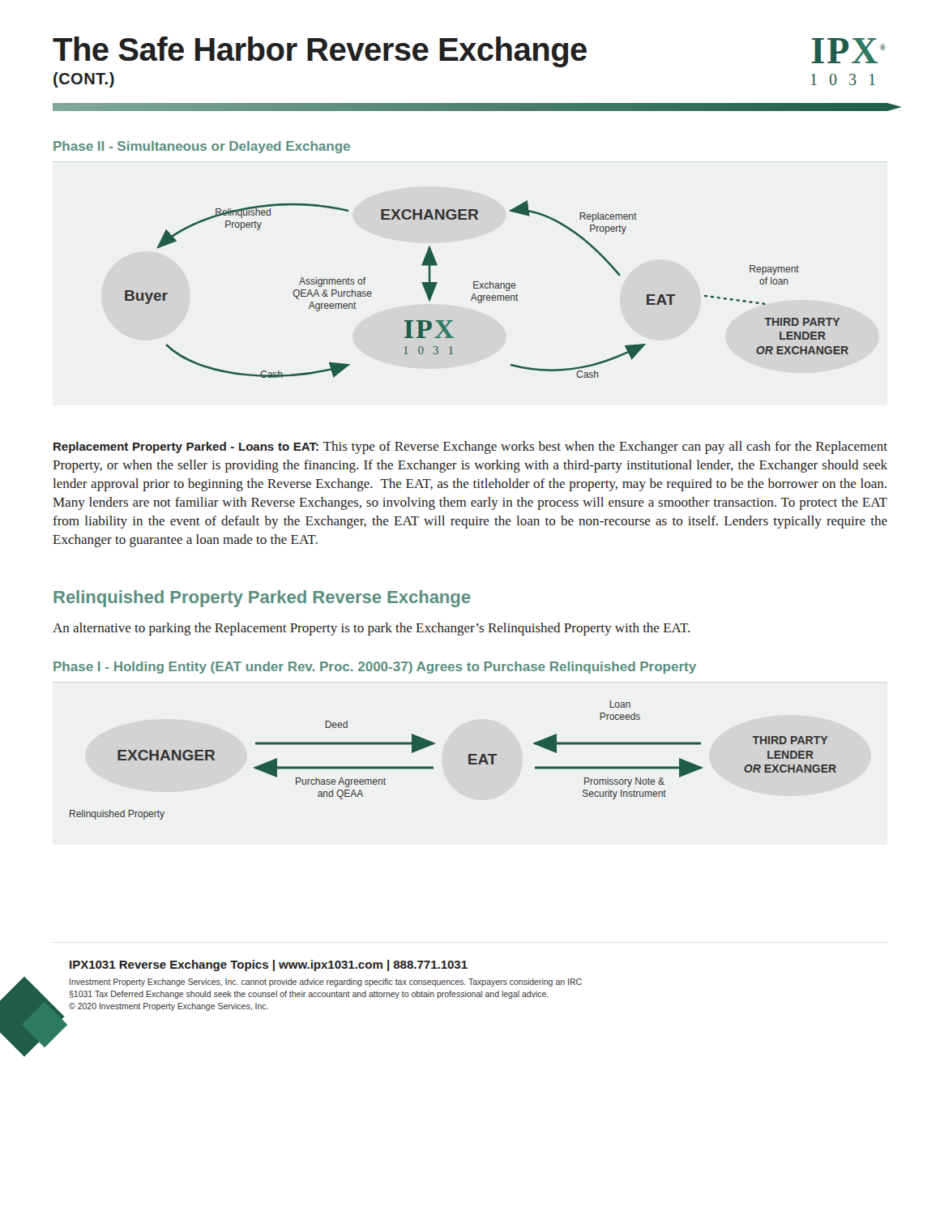The Safe Harbor Reverse Exchange
(CONT.)
IPX®
1031
Phase II - Simultaneous or Delayed Exchange
EXCHANGER
Buyer
EAT
THIRD PARTY
LENDER
OR EXCHANGER
IPX
1031
Relinquished
Property
Replacement
Property
Assignments of
QEAA & Purchase
Agreement
Exchange
Agreement
Repayment
of loan
Cash
Cash
Replacement Property Parked - Loans to EAT: This type of Reverse Exchange works best when the Exchanger can pay all cash for the Replacement Property, or when the seller is providing the financing. If the Exchanger is working with a third-party institutional lender, the Exchanger should seek lender approval prior to beginning the Reverse Exchange. The EAT, as the titleholder of the property, may be required to be the borrower on the loan. Many lenders are not familiar with Reverse Exchanges, so involving them early in the process will ensure a smoother transaction. To protect the EAT from liability in the event of default by the Exchanger, the EAT will require the loan to be non-recourse as to itself. Lenders typically require the Exchanger to guarantee a loan made to the EAT.
Relinquished Property Parked Reverse Exchange
An alternative to parking the Replacement Property is to park the Exchanger’s Relinquished Property with the EAT.
Phase I - Holding Entity (EAT under Rev. Proc. 2000-37) Agrees to Purchase Relinquished Property
EXCHANGER
EAT
THIRD PARTY
LENDER
OR EXCHANGER
Deed
Purchase Agreement
and QEAA
Loan
Proceeds
Promissory Note &
Security Instrument
Relinquished Property
IPX1031 Reverse Exchange Topics | www.ipx1031.com | 888.771.1031
Investment Property Exchange Services, Inc. cannot provide advice regarding specific tax consequences. Taxpayers considering an IRC
§1031 Tax Deferred Exchange should seek the counsel of their accountant and attorney to obtain professional and legal advice.
© 2020 Investment Property Exchange Services, Inc.